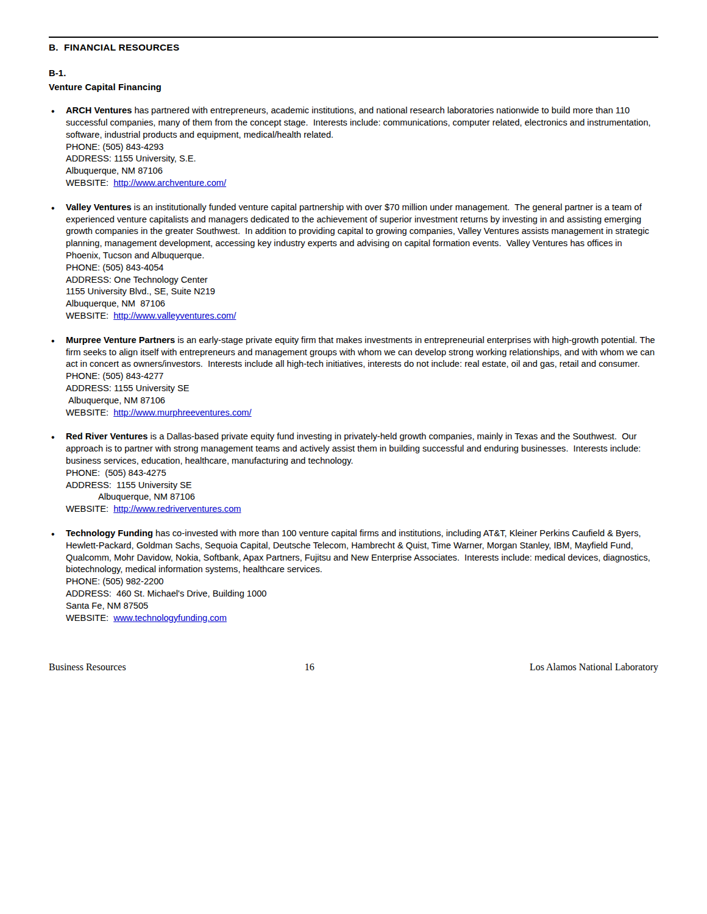B. FINANCIAL RESOURCES
B-1.
Venture Capital Financing
ARCH Ventures has partnered with entrepreneurs, academic institutions, and national research laboratories nationwide to build more than 110 successful companies, many of them from the concept stage. Interests include: communications, computer related, electronics and instrumentation, software, industrial products and equipment, medical/health related.
PHONE: (505) 843-4293
ADDRESS: 1155 University, S.E.
Albuquerque, NM 87106
WEBSITE: http://www.archventure.com/
Valley Ventures is an institutionally funded venture capital partnership with over $70 million under management. The general partner is a team of experienced venture capitalists and managers dedicated to the achievement of superior investment returns by investing in and assisting emerging growth companies in the greater Southwest. In addition to providing capital to growing companies, Valley Ventures assists management in strategic planning, management development, accessing key industry experts and advising on capital formation events. Valley Ventures has offices in Phoenix, Tucson and Albuquerque.
PHONE: (505) 843-4054
ADDRESS: One Technology Center
1155 University Blvd., SE, Suite N219
Albuquerque, NM 87106
WEBSITE: http://www.valleyventures.com/
Murpree Venture Partners is an early-stage private equity firm that makes investments in entrepreneurial enterprises with high-growth potential. The firm seeks to align itself with entrepreneurs and management groups with whom we can develop strong working relationships, and with whom we can act in concert as owners/investors. Interests include all high-tech initiatives, interests do not include: real estate, oil and gas, retail and consumer.
PHONE: (505) 843-4277
ADDRESS: 1155 University SE
Albuquerque, NM 87106
WEBSITE: http://www.murphreeventures.com/
Red River Ventures is a Dallas-based private equity fund investing in privately-held growth companies, mainly in Texas and the Southwest. Our approach is to partner with strong management teams and actively assist them in building successful and enduring businesses. Interests include: business services, education, healthcare, manufacturing and technology.
PHONE: (505) 843-4275
ADDRESS: 1155 University SE
Albuquerque, NM 87106
WEBSITE: http://www.redriverventures.com
Technology Funding has co-invested with more than 100 venture capital firms and institutions, including AT&T, Kleiner Perkins Caufield & Byers, Hewlett-Packard, Goldman Sachs, Sequoia Capital, Deutsche Telecom, Hambrecht & Quist, Time Warner, Morgan Stanley, IBM, Mayfield Fund, Qualcomm, Mohr Davidow, Nokia, Softbank, Apax Partners, Fujitsu and New Enterprise Associates. Interests include: medical devices, diagnostics, biotechnology, medical information systems, healthcare services.
PHONE: (505) 982-2200
ADDRESS: 460 St. Michael's Drive, Building 1000
Santa Fe, NM 87505
WEBSITE: www.technologyfunding.com
Business Resources
16
Los Alamos National Laboratory